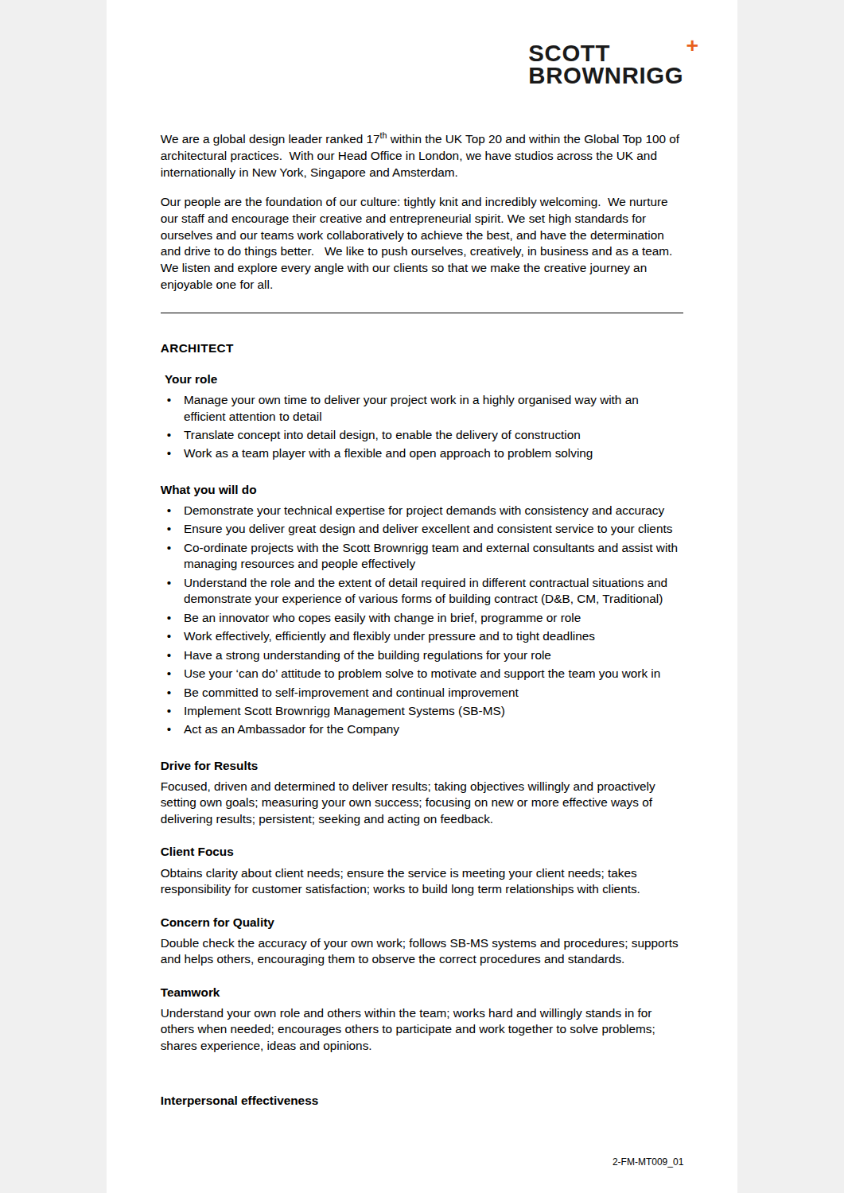+ SCOTT BROWNRIGG
We are a global design leader ranked 17th within the UK Top 20 and within the Global Top 100 of architectural practices. With our Head Office in London, we have studios across the UK and internationally in New York, Singapore and Amsterdam.
Our people are the foundation of our culture: tightly knit and incredibly welcoming. We nurture our staff and encourage their creative and entrepreneurial spirit. We set high standards for ourselves and our teams work collaboratively to achieve the best, and have the determination and drive to do things better. We like to push ourselves, creatively, in business and as a team. We listen and explore every angle with our clients so that we make the creative journey an enjoyable one for all.
ARCHITECT
Your role
Manage your own time to deliver your project work in a highly organised way with an efficient attention to detail
Translate concept into detail design, to enable the delivery of construction
Work as a team player with a flexible and open approach to problem solving
What you will do
Demonstrate your technical expertise for project demands with consistency and accuracy
Ensure you deliver great design and deliver excellent and consistent service to your clients
Co-ordinate projects with the Scott Brownrigg team and external consultants and assist with managing resources and people effectively
Understand the role and the extent of detail required in different contractual situations and demonstrate your experience of various forms of building contract (D&B, CM, Traditional)
Be an innovator who copes easily with change in brief, programme or role
Work effectively, efficiently and flexibly under pressure and to tight deadlines
Have a strong understanding of the building regulations for your role
Use your ‘can do’ attitude to problem solve to motivate and support the team you work in
Be committed to self-improvement and continual improvement
Implement Scott Brownrigg Management Systems (SB-MS)
Act as an Ambassador for the Company
Drive for Results
Focused, driven and determined to deliver results; taking objectives willingly and proactively setting own goals; measuring your own success; focusing on new or more effective ways of delivering results; persistent; seeking and acting on feedback.
Client Focus
Obtains clarity about client needs; ensure the service is meeting your client needs; takes responsibility for customer satisfaction; works to build long term relationships with clients.
Concern for Quality
Double check the accuracy of your own work; follows SB-MS systems and procedures; supports and helps others, encouraging them to observe the correct procedures and standards.
Teamwork
Understand your own role and others within the team; works hard and willingly stands in for others when needed; encourages others to participate and work together to solve problems; shares experience, ideas and opinions.
Interpersonal effectiveness
2-FM-MT009_01